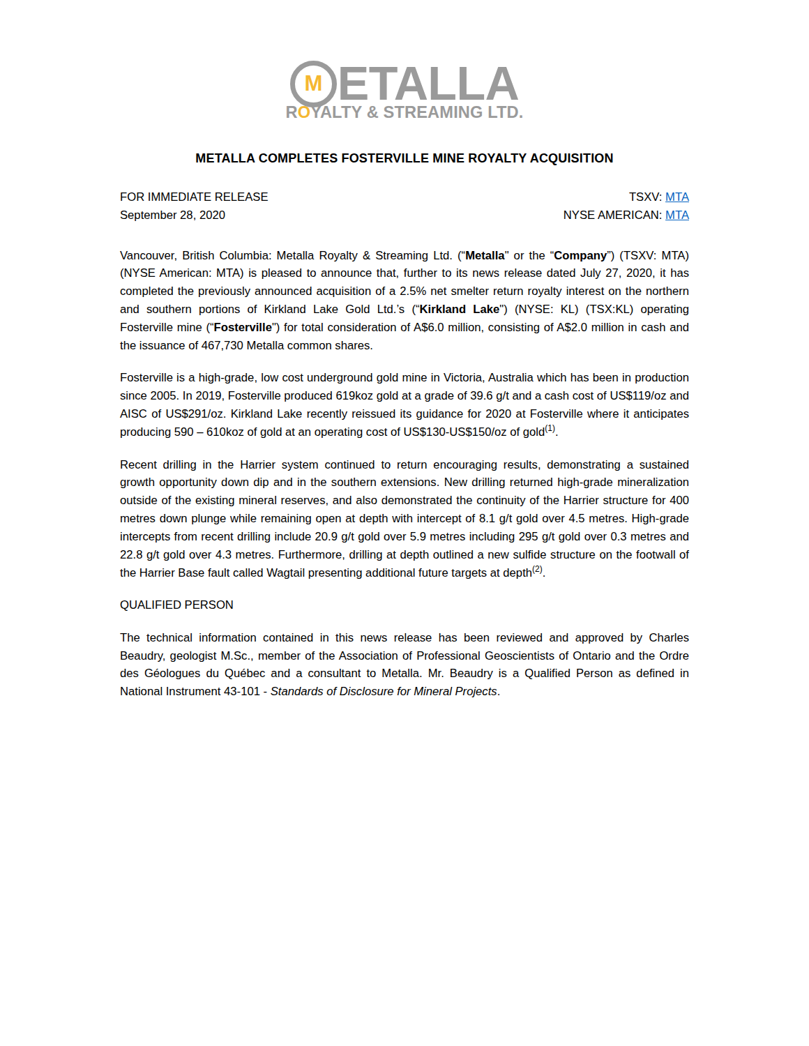METALLA
ROYALTY & STREAMING LTD.
METALLA COMPLETES FOSTERVILLE MINE ROYALTY ACQUISITION
FOR IMMEDIATE RELEASE
September 28, 2020
TSXV: MTA
NYSE AMERICAN: MTA
Vancouver, British Columbia: Metalla Royalty & Streaming Ltd. (“Metalla" or the “Company”) (TSXV: MTA) (NYSE American: MTA) is pleased to announce that, further to its news release dated July 27, 2020, it has completed the previously announced acquisition of a 2.5% net smelter return royalty interest on the northern and southern portions of Kirkland Lake Gold Ltd.’s (“Kirkland Lake") (NYSE: KL) (TSX:KL) operating Fosterville mine (“Fosterville") for total consideration of A$6.0 million, consisting of A$2.0 million in cash and the issuance of 467,730 Metalla common shares.
Fosterville is a high-grade, low cost underground gold mine in Victoria, Australia which has been in production since 2005. In 2019, Fosterville produced 619koz gold at a grade of 39.6 g/t and a cash cost of US$119/oz and AISC of US$291/oz. Kirkland Lake recently reissued its guidance for 2020 at Fosterville where it anticipates producing 590 – 610koz of gold at an operating cost of US$130-US$150/oz of gold(1).
Recent drilling in the Harrier system continued to return encouraging results, demonstrating a sustained growth opportunity down dip and in the southern extensions. New drilling returned high-grade mineralization outside of the existing mineral reserves, and also demonstrated the continuity of the Harrier structure for 400 metres down plunge while remaining open at depth with intercept of 8.1 g/t gold over 4.5 metres. High-grade intercepts from recent drilling include 20.9 g/t gold over 5.9 metres including 295 g/t gold over 0.3 metres and 22.8 g/t gold over 4.3 metres. Furthermore, drilling at depth outlined a new sulfide structure on the footwall of the Harrier Base fault called Wagtail presenting additional future targets at depth(2).
QUALIFIED PERSON
The technical information contained in this news release has been reviewed and approved by Charles Beaudry, geologist M.Sc., member of the Association of Professional Geoscientists of Ontario and the Ordre des Géologues du Québec and a consultant to Metalla. Mr. Beaudry is a Qualified Person as defined in National Instrument 43-101 - Standards of Disclosure for Mineral Projects.